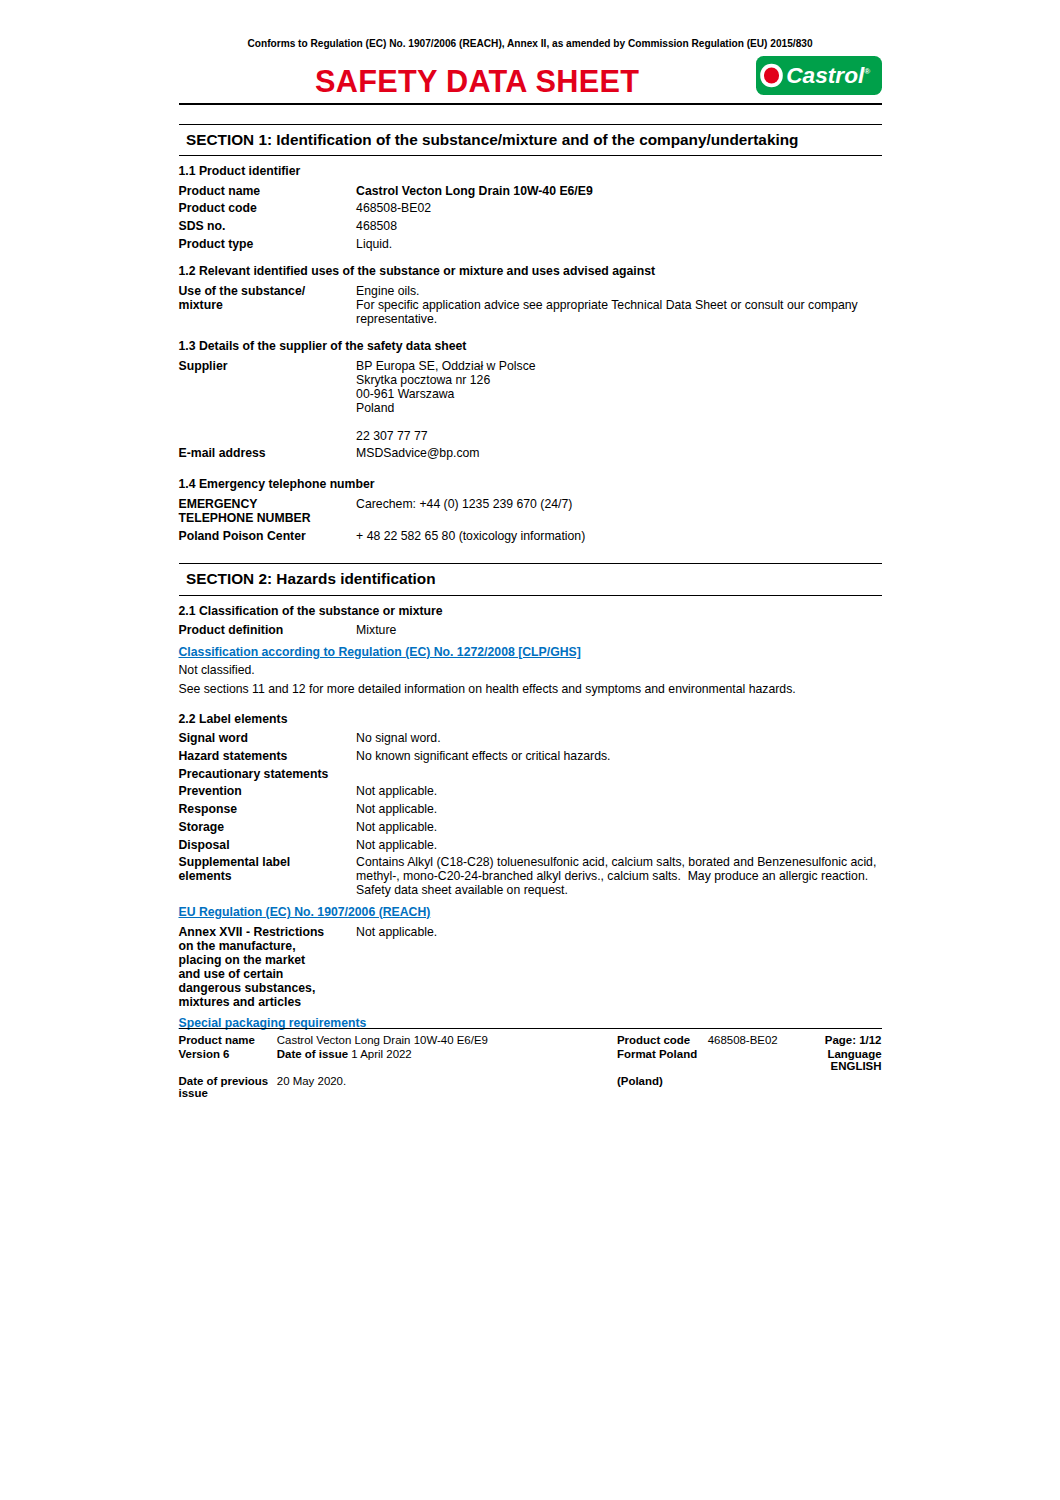Conforms to Regulation (EC) No. 1907/2006 (REACH), Annex II, as amended by Commission Regulation (EU) 2015/830
SAFETY DATA SHEET
Castrol®
SECTION 1: Identification of the substance/mixture and of the company/undertaking
1.1 Product identifier
| Product name | Castrol Vecton Long Drain 10W-40 E6/E9 |
| Product code | 468508-BE02 |
| SDS no. | 468508 |
| Product type | Liquid. |
1.2 Relevant identified uses of the substance or mixture and uses advised against
| Use of the substance/ mixture | Engine oils. For specific application advice see appropriate Technical Data Sheet or consult our company representative. |
1.3 Details of the supplier of the safety data sheet
| Supplier | BP Europa SE, Oddział w Polsce Skrytka pocztowa nr 126 00-961 Warszawa Poland 22 307 77 77 |
| E-mail address | MSDSadvice@bp.com |
1.4 Emergency telephone number
| EMERGENCY TELEPHONE NUMBER | Carechem: +44 (0) 1235 239 670 (24/7) |
| Poland Poison Center | + 48 22 582 65 80 (toxicology information) |
SECTION 2: Hazards identification
2.1 Classification of the substance or mixture
| Product definition | Mixture |
Classification according to Regulation (EC) No. 1272/2008 [CLP/GHS]
Not classified.
See sections 11 and 12 for more detailed information on health effects and symptoms and environmental hazards.
2.2 Label elements
| Signal word | No signal word. |
| Hazard statements | No known significant effects or critical hazards. |
| Precautionary statements | |
| Prevention | Not applicable. |
| Response | Not applicable. |
| Storage | Not applicable. |
| Disposal | Not applicable. |
| Supplemental label elements | Contains Alkyl (C18-C28) toluenesulfonic acid, calcium salts, borated and Benzenesulfonic acid, methyl-, mono-C20-24-branched alkyl derivs., calcium salts. May produce an allergic reaction. Safety data sheet available on request. |
EU Regulation (EC) No. 1907/2006 (REACH)
| Annex XVII - Restrictions on the manufacture, placing on the market and use of certain dangerous substances, mixtures and articles | Not applicable. |
Special packaging requirements
| Product name | Castrol Vecton Long Drain 10W-40 E6/E9 | | Product code | 468508-BE02 | Page: 1/12 |
| Version 6 | Date of issue 1 April 2022 | | Format Poland | | Language ENGLISH |
| Date of previous issue | 20 May 2020. | | (Poland) | | |